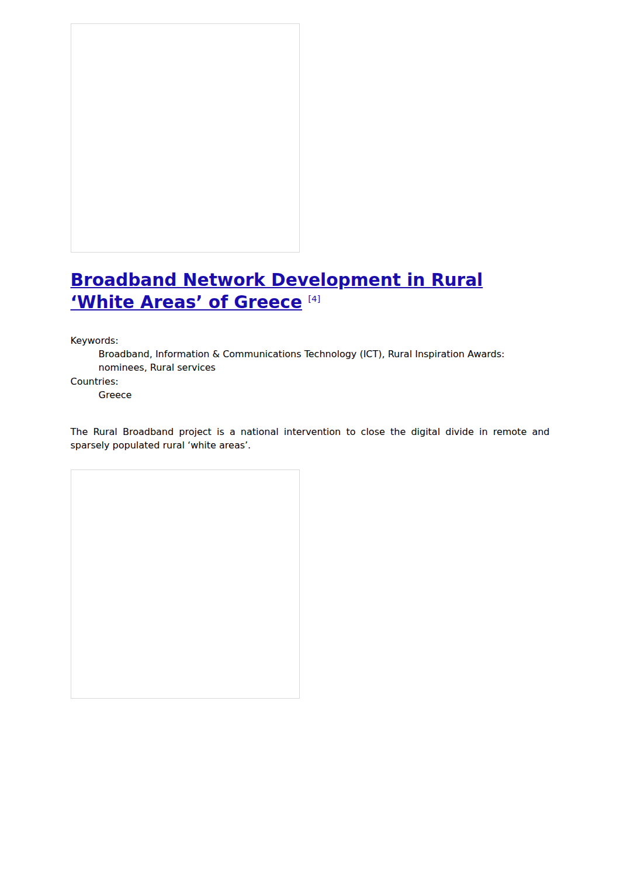Broadband Network Development in Rural ‘White Areas’ of Greece [4]
Keywords:
Broadband, Information & Communications Technology (ICT), Rural Inspiration Awards: nominees, Rural services
Countries:
Greece
The Rural Broadband project is a national intervention to close the digital divide in remote and sparsely populated rural ‘white areas’.